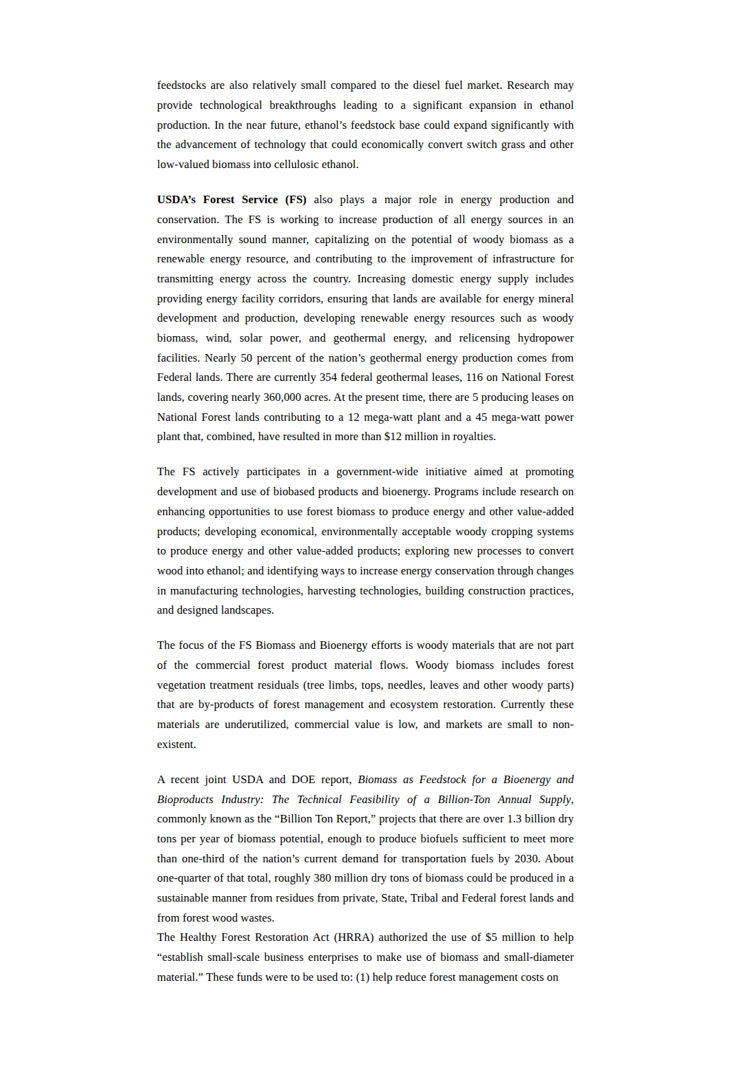feedstocks are also relatively small compared to the diesel fuel market. Research may provide technological breakthroughs leading to a significant expansion in ethanol production. In the near future, ethanol’s feedstock base could expand significantly with the advancement of technology that could economically convert switch grass and other low-valued biomass into cellulosic ethanol.
USDA’s Forest Service (FS) also plays a major role in energy production and conservation. The FS is working to increase production of all energy sources in an environmentally sound manner, capitalizing on the potential of woody biomass as a renewable energy resource, and contributing to the improvement of infrastructure for transmitting energy across the country. Increasing domestic energy supply includes providing energy facility corridors, ensuring that lands are available for energy mineral development and production, developing renewable energy resources such as woody biomass, wind, solar power, and geothermal energy, and relicensing hydropower facilities. Nearly 50 percent of the nation’s geothermal energy production comes from Federal lands. There are currently 354 federal geothermal leases, 116 on National Forest lands, covering nearly 360,000 acres. At the present time, there are 5 producing leases on National Forest lands contributing to a 12 mega-watt plant and a 45 mega-watt power plant that, combined, have resulted in more than $12 million in royalties.
The FS actively participates in a government-wide initiative aimed at promoting development and use of biobased products and bioenergy. Programs include research on enhancing opportunities to use forest biomass to produce energy and other value-added products; developing economical, environmentally acceptable woody cropping systems to produce energy and other value-added products; exploring new processes to convert wood into ethanol; and identifying ways to increase energy conservation through changes in manufacturing technologies, harvesting technologies, building construction practices, and designed landscapes.
The focus of the FS Biomass and Bioenergy efforts is woody materials that are not part of the commercial forest product material flows. Woody biomass includes forest vegetation treatment residuals (tree limbs, tops, needles, leaves and other woody parts) that are by-products of forest management and ecosystem restoration. Currently these materials are underutilized, commercial value is low, and markets are small to non-existent.
A recent joint USDA and DOE report, Biomass as Feedstock for a Bioenergy and Bioproducts Industry: The Technical Feasibility of a Billion-Ton Annual Supply, commonly known as the “Billion Ton Report,” projects that there are over 1.3 billion dry tons per year of biomass potential, enough to produce biofuels sufficient to meet more than one-third of the nation’s current demand for transportation fuels by 2030. About one-quarter of that total, roughly 380 million dry tons of biomass could be produced in a sustainable manner from residues from private, State, Tribal and Federal forest lands and from forest wood wastes.
The Healthy Forest Restoration Act (HRRA) authorized the use of $5 million to help “establish small-scale business enterprises to make use of biomass and small-diameter material.” These funds were to be used to: (1) help reduce forest management costs on